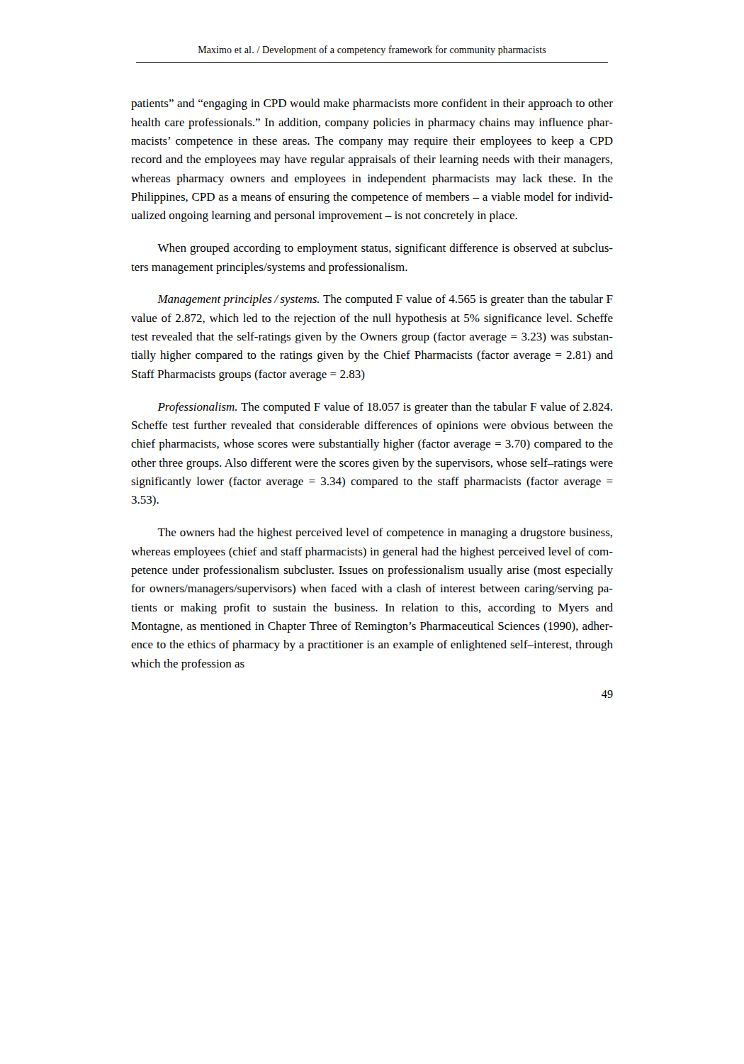Maximo et al. / Development of a competency framework for community pharmacists
patients” and “engaging in CPD would make pharmacists more confident in their approach to other health care professionals.” In addition, company policies in pharmacy chains may influence pharmacists’ competence in these areas. The company may require their employees to keep a CPD record and the employees may have regular appraisals of their learning needs with their managers, whereas pharmacy owners and employees in independent pharmacists may lack these. In the Philippines, CPD as a means of ensuring the competence of members – a viable model for individualized ongoing learning and personal improvement – is not concretely in place.
When grouped according to employment status, significant difference is observed at subclusters management principles/systems and professionalism.
Management principles / systems. The computed F value of 4.565 is greater than the tabular F value of 2.872, which led to the rejection of the null hypothesis at 5% significance level. Scheffe test revealed that the self-ratings given by the Owners group (factor average = 3.23) was substantially higher compared to the ratings given by the Chief Pharmacists (factor average = 2.81) and Staff Pharmacists groups (factor average = 2.83)
Professionalism. The computed F value of 18.057 is greater than the tabular F value of 2.824. Scheffe test further revealed that considerable differences of opinions were obvious between the chief pharmacists, whose scores were substantially higher (factor average = 3.70) compared to the other three groups. Also different were the scores given by the supervisors, whose self–ratings were significantly lower (factor average = 3.34) compared to the staff pharmacists (factor average = 3.53).
The owners had the highest perceived level of competence in managing a drugstore business, whereas employees (chief and staff pharmacists) in general had the highest perceived level of competence under professionalism subcluster. Issues on professionalism usually arise (most especially for owners/managers/supervisors) when faced with a clash of interest between caring/serving patients or making profit to sustain the business. In relation to this, according to Myers and Montagne, as mentioned in Chapter Three of Remington’s Pharmaceutical Sciences (1990), adherence to the ethics of pharmacy by a practitioner is an example of enlightened self–interest, through which the profession as
49